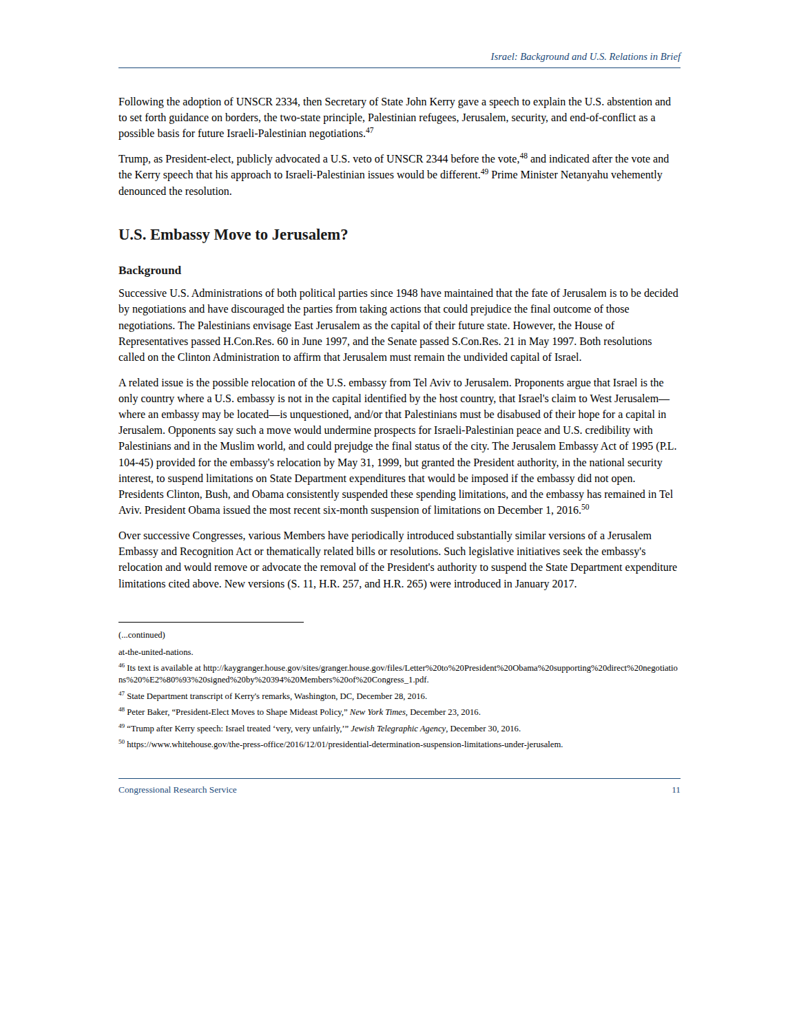Israel: Background and U.S. Relations in Brief
Following the adoption of UNSCR 2334, then Secretary of State John Kerry gave a speech to explain the U.S. abstention and to set forth guidance on borders, the two-state principle, Palestinian refugees, Jerusalem, security, and end-of-conflict as a possible basis for future Israeli-Palestinian negotiations.47
Trump, as President-elect, publicly advocated a U.S. veto of UNSCR 2344 before the vote,48 and indicated after the vote and the Kerry speech that his approach to Israeli-Palestinian issues would be different.49 Prime Minister Netanyahu vehemently denounced the resolution.
U.S. Embassy Move to Jerusalem?
Background
Successive U.S. Administrations of both political parties since 1948 have maintained that the fate of Jerusalem is to be decided by negotiations and have discouraged the parties from taking actions that could prejudice the final outcome of those negotiations. The Palestinians envisage East Jerusalem as the capital of their future state. However, the House of Representatives passed H.Con.Res. 60 in June 1997, and the Senate passed S.Con.Res. 21 in May 1997. Both resolutions called on the Clinton Administration to affirm that Jerusalem must remain the undivided capital of Israel.
A related issue is the possible relocation of the U.S. embassy from Tel Aviv to Jerusalem. Proponents argue that Israel is the only country where a U.S. embassy is not in the capital identified by the host country, that Israel's claim to West Jerusalem—where an embassy may be located—is unquestioned, and/or that Palestinians must be disabused of their hope for a capital in Jerusalem. Opponents say such a move would undermine prospects for Israeli-Palestinian peace and U.S. credibility with Palestinians and in the Muslim world, and could prejudge the final status of the city. The Jerusalem Embassy Act of 1995 (P.L. 104-45) provided for the embassy's relocation by May 31, 1999, but granted the President authority, in the national security interest, to suspend limitations on State Department expenditures that would be imposed if the embassy did not open. Presidents Clinton, Bush, and Obama consistently suspended these spending limitations, and the embassy has remained in Tel Aviv. President Obama issued the most recent six-month suspension of limitations on December 1, 2016.50
Over successive Congresses, various Members have periodically introduced substantially similar versions of a Jerusalem Embassy and Recognition Act or thematically related bills or resolutions. Such legislative initiatives seek the embassy's relocation and would remove or advocate the removal of the President's authority to suspend the State Department expenditure limitations cited above. New versions (S. 11, H.R. 257, and H.R. 265) were introduced in January 2017.
(...continued)
at-the-united-nations.
46 Its text is available at http://kaygranger.house.gov/sites/granger.house.gov/files/Letter%20to%20President%20Obama%20supporting%20direct%20negotiations%20%E2%80%93%20signed%20by%20394%20Members%20of%20Congress_1.pdf.
47 State Department transcript of Kerry's remarks, Washington, DC, December 28, 2016.
48 Peter Baker, “President-Elect Moves to Shape Mideast Policy,” New York Times, December 23, 2016.
49 “Trump after Kerry speech: Israel treated ‘very, very unfairly,’” Jewish Telegraphic Agency, December 30, 2016.
50 https://www.whitehouse.gov/the-press-office/2016/12/01/presidential-determination-suspension-limitations-under-jerusalem.
Congressional Research Service
11